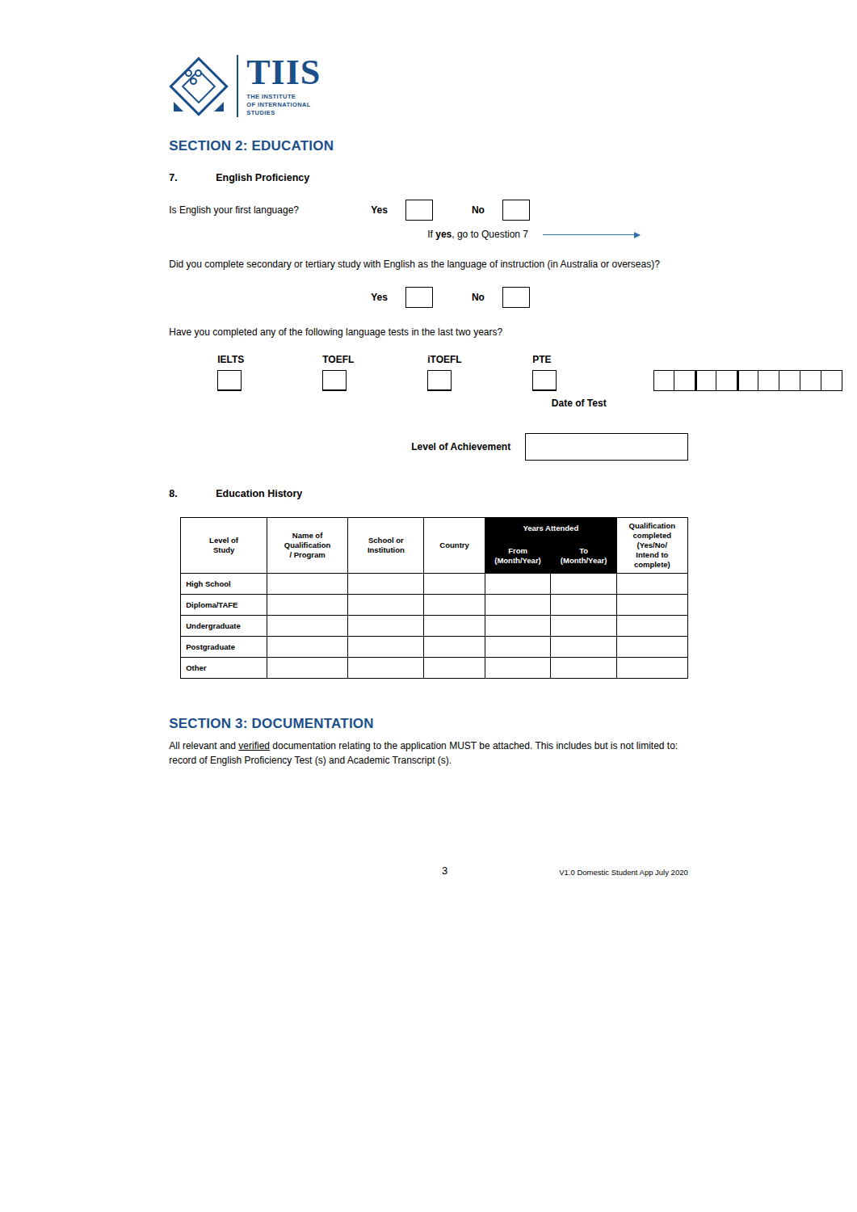TIIS
The Institute
of International
Studies
SECTION 2: EDUCATION
7. English Proficiency
Is English your first language? Yes No
If yes, go to Question 7
Did you complete secondary or tertiary study with English as the language of instruction (in Australia or overseas)?
Yes No
Have you completed any of the following language tests in the last two years?
IELTS TOEFL iTOEFL PTE
Date of Test
Level of Achievement
8. Education History
| Level of Study | Name of Qualification / Program | School or Institution | Country | Years Attended | Qualification completed (Yes/No/ Intend to complete) |
| --- | --- | --- | --- | --- | --- |
| From (Month/Year) | To (Month/Year) |
| High School | | | | | | |
| Diploma/TAFE | | | | | | |
| Undergraduate | | | | | | |
| Postgraduate | | | | | | |
| Other | | | | | | |
SECTION 3: DOCUMENTATION
All relevant and verified documentation relating to the application MUST be attached. This includes but is not limited to: record of English Proficiency Test (s) and Academic Transcript (s).
3
V1.0 Domestic Student App July 2020